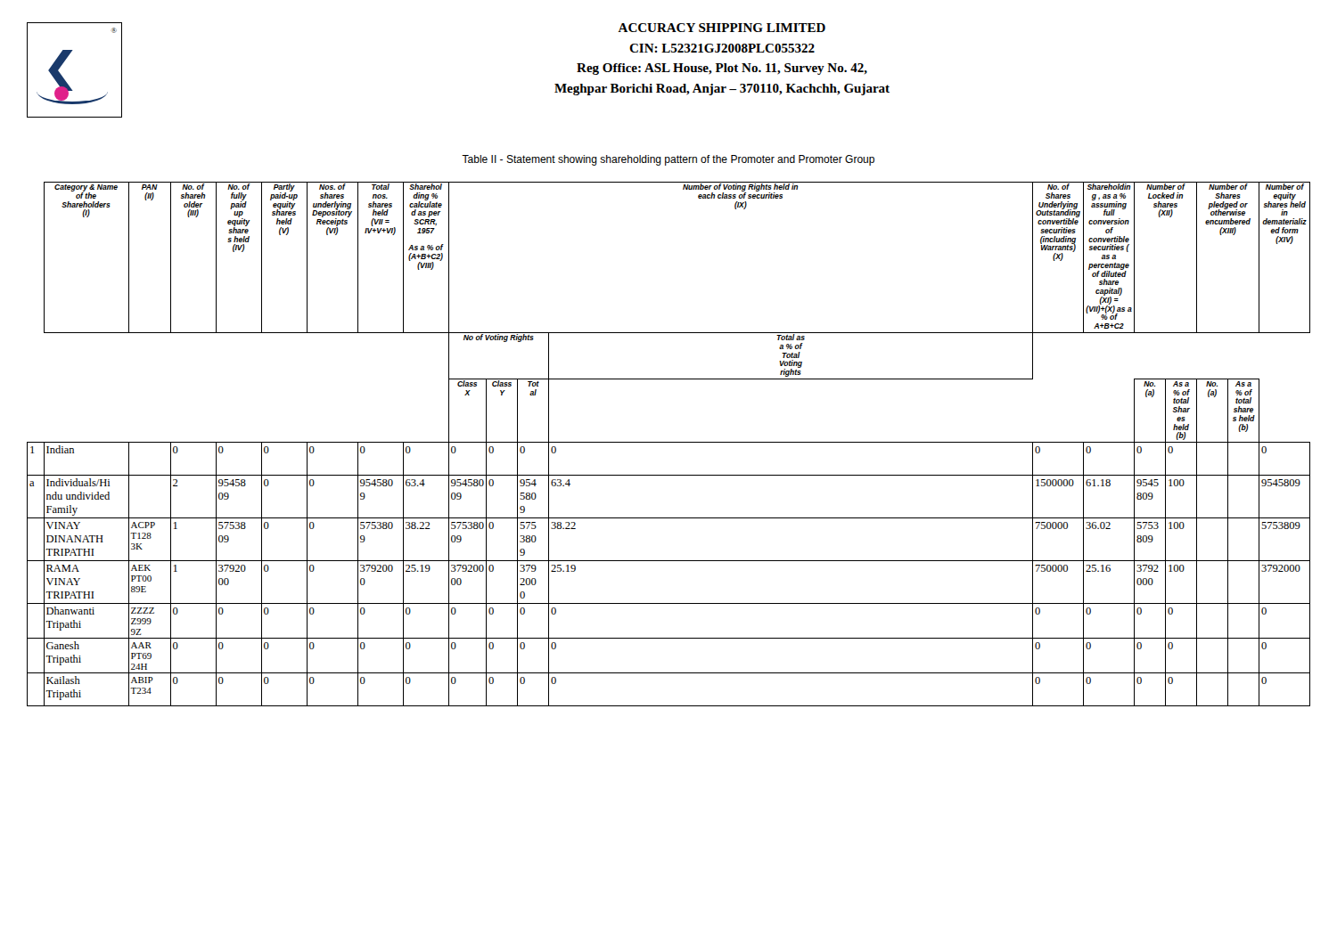® ❮
ACCURACY SHIPPING LIMITED
CIN: L52321GJ2008PLC055322
Reg Office: ASL House, Plot No. 11, Survey No. 42,
Meghpar Borichi Road, Anjar – 370110, Kachchh, Gujarat
Table II - Statement showing shareholding pattern of the Promoter and Promoter Group
| | Category & Name of the Shareholders (I) | PAN (II) | No. of shareh older (III) | No. of fully paid up equity share s held (IV) | Partly paid-up equity shares held (V) | Nos. of shares underlying Depository Receipts (VI) | Total nos. shares held (VII = IV+V+VI) | Sharehol ding % calculate d as per SCRR, 1957 As a % of (A+B+C2) (VIII) | Number of Voting Rights held in each class of securities (IX) | No. of Shares Underlying Outstanding convertible securities (including Warrants) (X) | Shareholdin g , as a % assuming full conversion of convertible securities ( as a percentage of diluted share capital) (XI) = (VII)+(X) as a % of A+B+C2 | Number of Locked in shares (XII) | Number of Shares pledged or otherwise encumbered (XIII) | Number of equity shares held in dematerializ ed form (XIV) |
| --- | --- | --- | --- | --- | --- | --- | --- | --- | --- | --- | --- | --- | --- | --- |
| | | | | | | | | | No of Voting Rights | Total as a % of Total Voting rights | | | | | | | |
| | | | | | | | | | Class X | Class Y | Tot al | | | | No. (a) | As a % of total Shar es held (b) | No. (a) | As a % of total share s held (b) | |
| 1 | Indian | | 0 | 0 | 0 | 0 | 0 | 0 | 0 | 0 | 0 | 0 | 0 | 0 | 0 | 0 | | | 0 |
| a | Individuals/Hi ndu undivided Family | | 2 | 95458 09 | 0 | 0 | 954580 9 | 63.4 | 954580 09 | 0 | 954 580 9 | 63.4 | 1500000 | 61.18 | 9545 809 | 100 | | | 9545809 |
| | VINAY DINANATH TRIPATHI | ACPP T128 3K | 1 | 57538 09 | 0 | 0 | 575380 9 | 38.22 | 575380 09 | 0 | 575 380 9 | 38.22 | 750000 | 36.02 | 5753 809 | 100 | | | 5753809 |
| | RAMA VINAY TRIPATHI | AEK PT00 89E | 1 | 37920 00 | 0 | 0 | 379200 0 | 25.19 | 379200 00 | 0 | 379 200 0 | 25.19 | 750000 | 25.16 | 3792 000 | 100 | | | 3792000 |
| | Dhanwanti Tripathi | ZZZZ Z999 9Z | 0 | 0 | 0 | 0 | 0 | 0 | 0 | 0 | 0 | 0 | 0 | 0 | 0 | 0 | | | 0 |
| | Ganesh Tripathi | AAR PT69 24H | 0 | 0 | 0 | 0 | 0 | 0 | 0 | 0 | 0 | 0 | 0 | 0 | 0 | 0 | | | 0 |
| | Kailash Tripathi | ABIP T234 | 0 | 0 | 0 | 0 | 0 | 0 | 0 | 0 | 0 | 0 | 0 | 0 | 0 | 0 | | | 0 |